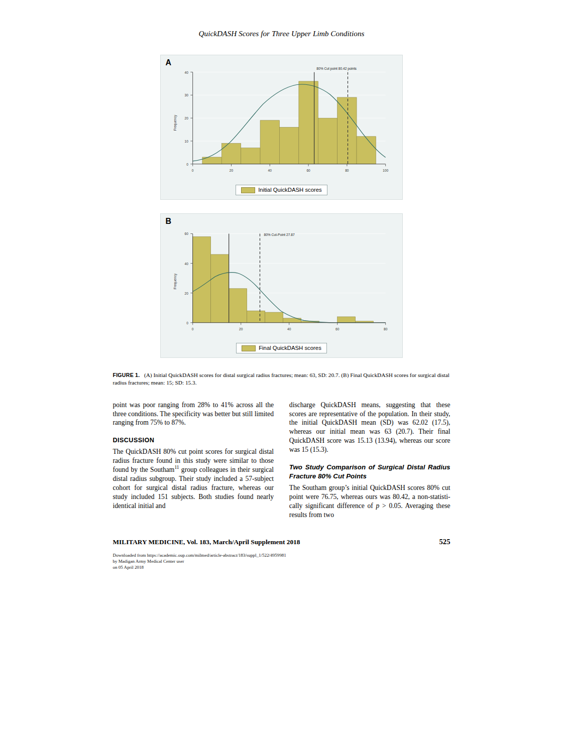QuickDASH Scores for Three Upper Limb Conditions
A 80% Cut point 80.42 points 0 10 20 30 40 0 20 40 60 80 100 Frequency
Initial QuickDASH scores
B 80% Cut-Point 27.87 0 20 40 60 0 20 40 60 80 Frequency
Final QuickDASH scores
FIGURE 1. (A) Initial QuickDASH scores for distal surgical radius fractures; mean: 63, SD: 20.7. (B) Final QuickDASH scores for surgical distal radius fractures; mean: 15; SD: 15.3.
point was poor ranging from 28% to 41% across all the three conditions. The specificity was better but still limited ranging from 75% to 87%.
DISCUSSION
The QuickDASH 80% cut point scores for surgical distal radius fracture found in this study were similar to those found by the Southam11 group colleagues in their surgical distal radius subgroup. Their study included a 57-subject cohort for surgical distal radius fracture, whereas our study included 151 subjects. Both studies found nearly identical initial and
discharge QuickDASH means, suggesting that these scores are representative of the population. In their study, the initial QuickDASH mean (SD) was 62.02 (17.5), whereas our initial mean was 63 (20.7). Their final QuickDASH score was 15.13 (13.94), whereas our score was 15 (15.3).
Two Study Comparison of Surgical Distal Radius Fracture 80% Cut Points
The Southam group’s initial QuickDASH scores 80% cut point were 76.75, whereas ours was 80.42, a non-statistically significant difference of p > 0.05. Averaging these results from two
MILITARY MEDICINE, Vol. 183, March/April Supplement 2018
525
Downloaded from https://academic.oup.com/milmed/article-abstract/183/suppl_1/522/4959981
by Madigan Army Medical Center user
on 05 April 2018